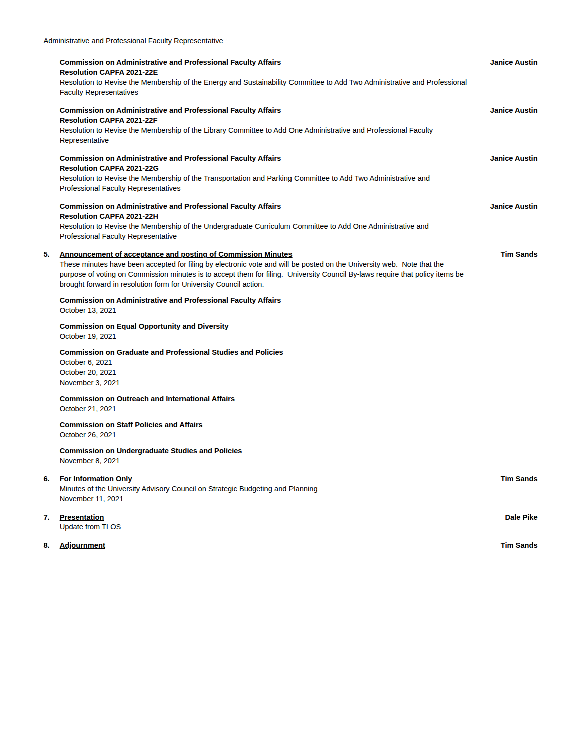Administrative and Professional Faculty Representative
Commission on Administrative and Professional Faculty Affairs
Resolution CAPFA 2021-22E
Resolution to Revise the Membership of the Energy and Sustainability Committee to Add Two Administrative and Professional Faculty Representatives
Janice Austin
Commission on Administrative and Professional Faculty Affairs
Resolution CAPFA 2021-22F
Resolution to Revise the Membership of the Library Committee to Add One Administrative and Professional Faculty Representative
Janice Austin
Commission on Administrative and Professional Faculty Affairs
Resolution CAPFA 2021-22G
Resolution to Revise the Membership of the Transportation and Parking Committee to Add Two Administrative and Professional Faculty Representatives
Janice Austin
Commission on Administrative and Professional Faculty Affairs
Resolution CAPFA 2021-22H
Resolution to Revise the Membership of the Undergraduate Curriculum Committee to Add One Administrative and Professional Faculty Representative
Janice Austin
5.
Announcement of acceptance and posting of Commission Minutes
These minutes have been accepted for filing by electronic vote and will be posted on the University web. Note that the purpose of voting on Commission minutes is to accept them for filing. University Council By-laws require that policy items be brought forward in resolution form for University Council action.
Commission on Administrative and Professional Faculty Affairs
October 13, 2021
Commission on Equal Opportunity and Diversity
October 19, 2021
Commission on Graduate and Professional Studies and Policies
October 6, 2021
October 20, 2021
November 3, 2021
Commission on Outreach and International Affairs
October 21, 2021
Commission on Staff Policies and Affairs
October 26, 2021
Commission on Undergraduate Studies and Policies
November 8, 2021
Tim Sands
6.
For Information Only
Minutes of the University Advisory Council on Strategic Budgeting and Planning
November 11, 2021
Tim Sands
7.
Presentation
Update from TLOS
Dale Pike
8.
Adjournment
Tim Sands